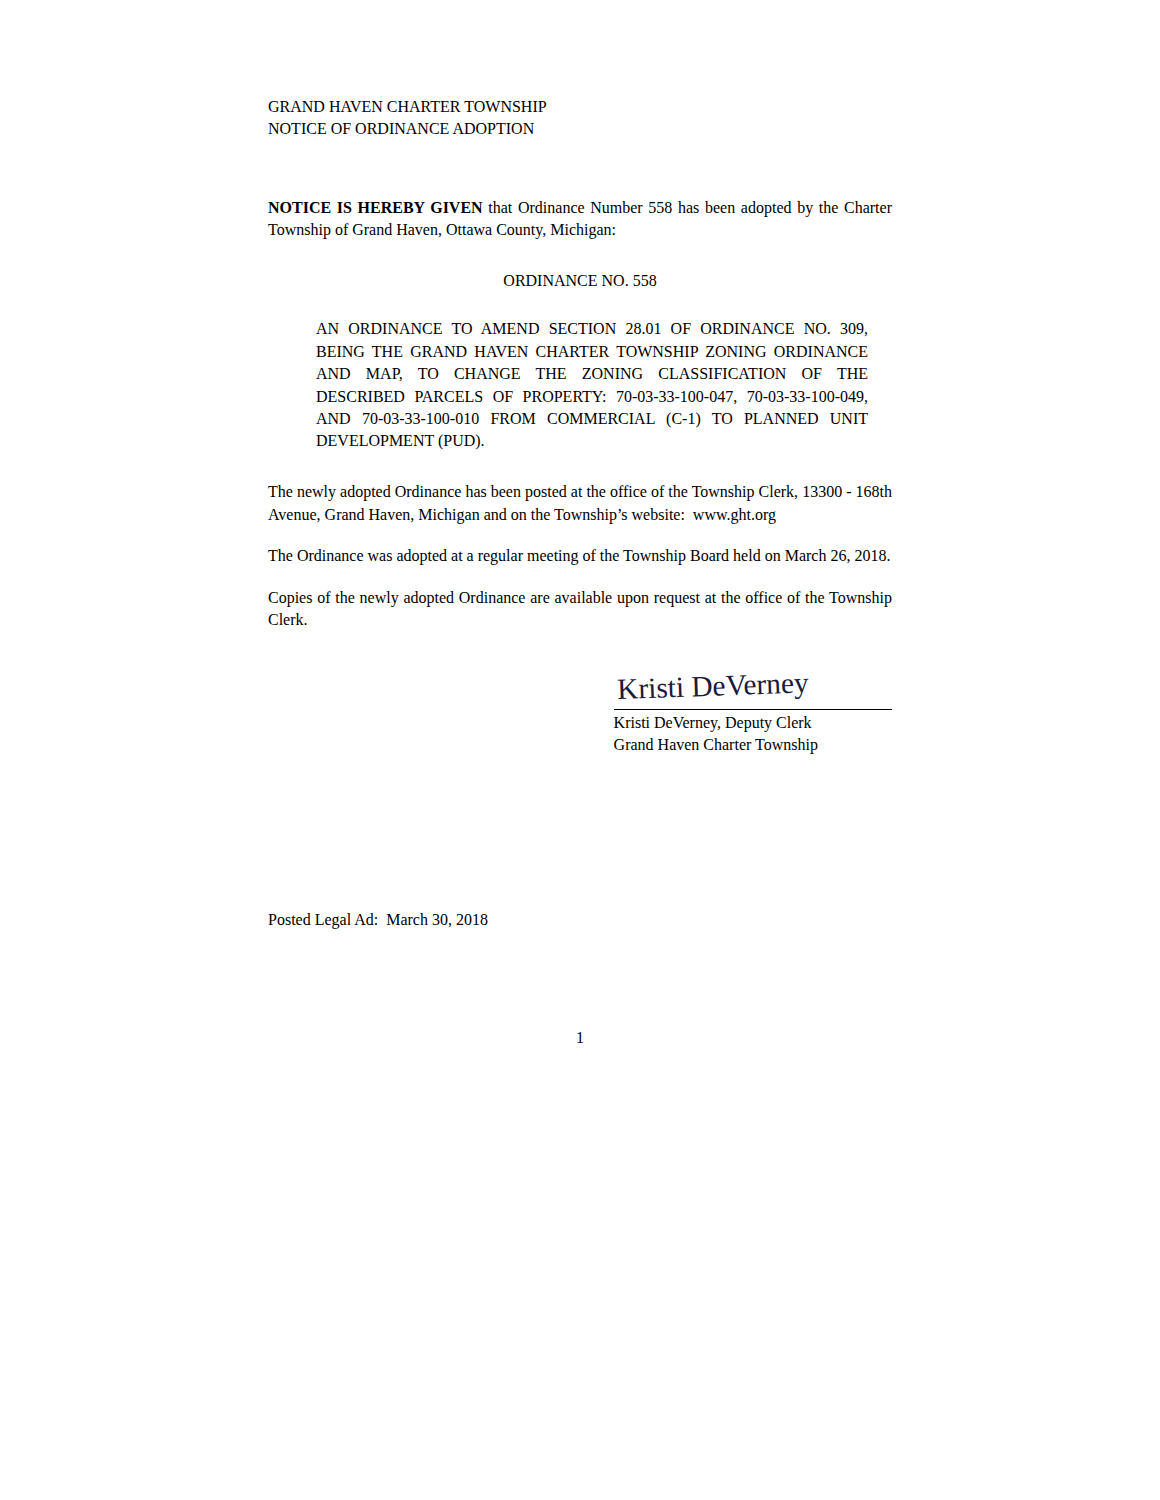GRAND HAVEN CHARTER TOWNSHIP
NOTICE OF ORDINANCE ADOPTION
NOTICE IS HEREBY GIVEN that Ordinance Number 558 has been adopted by the Charter Township of Grand Haven, Ottawa County, Michigan:
ORDINANCE NO. 558
AN ORDINANCE TO AMEND SECTION 28.01 OF ORDINANCE NO. 309, BEING THE GRAND HAVEN CHARTER TOWNSHIP ZONING ORDINANCE AND MAP, TO CHANGE THE ZONING CLASSIFICATION OF THE DESCRIBED PARCELS OF PROPERTY: 70-03-33-100-047, 70-03-33-100-049, AND 70-03-33-100-010 FROM COMMERCIAL (C-1) TO PLANNED UNIT DEVELOPMENT (PUD).
The newly adopted Ordinance has been posted at the office of the Township Clerk, 13300 - 168th Avenue, Grand Haven, Michigan and on the Township’s website: www.ght.org
The Ordinance was adopted at a regular meeting of the Township Board held on March 26, 2018.
Copies of the newly adopted Ordinance are available upon request at the office of the Township Clerk.
Kristi DeVerney
Kristi DeVerney, Deputy Clerk
Grand Haven Charter Township
Posted Legal Ad: March 30, 2018
1